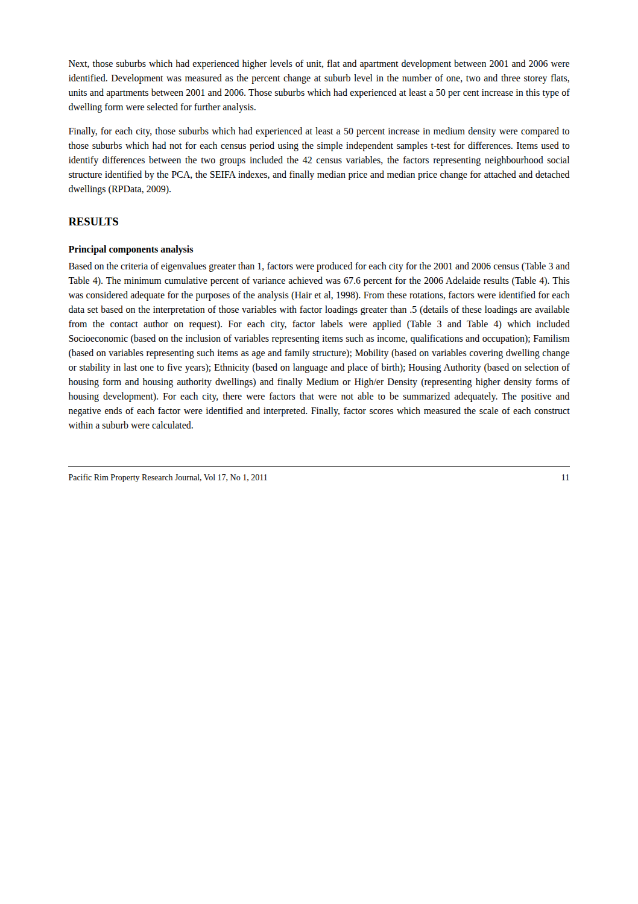Next, those suburbs which had experienced higher levels of unit, flat and apartment development between 2001 and 2006 were identified. Development was measured as the percent change at suburb level in the number of one, two and three storey flats, units and apartments between 2001 and 2006. Those suburbs which had experienced at least a 50 per cent increase in this type of dwelling form were selected for further analysis.
Finally, for each city, those suburbs which had experienced at least a 50 percent increase in medium density were compared to those suburbs which had not for each census period using the simple independent samples t-test for differences. Items used to identify differences between the two groups included the 42 census variables, the factors representing neighbourhood social structure identified by the PCA, the SEIFA indexes, and finally median price and median price change for attached and detached dwellings (RPData, 2009).
RESULTS
Principal components analysis
Based on the criteria of eigenvalues greater than 1, factors were produced for each city for the 2001 and 2006 census (Table 3 and Table 4). The minimum cumulative percent of variance achieved was 67.6 percent for the 2006 Adelaide results (Table 4). This was considered adequate for the purposes of the analysis (Hair et al, 1998). From these rotations, factors were identified for each data set based on the interpretation of those variables with factor loadings greater than .5 (details of these loadings are available from the contact author on request). For each city, factor labels were applied (Table 3 and Table 4) which included Socioeconomic (based on the inclusion of variables representing items such as income, qualifications and occupation); Familism (based on variables representing such items as age and family structure); Mobility (based on variables covering dwelling change or stability in last one to five years); Ethnicity (based on language and place of birth); Housing Authority (based on selection of housing form and housing authority dwellings) and finally Medium or High/er Density (representing higher density forms of housing development). For each city, there were factors that were not able to be summarized adequately. The positive and negative ends of each factor were identified and interpreted. Finally, factor scores which measured the scale of each construct within a suburb were calculated.
Pacific Rim Property Research Journal, Vol 17, No 1, 2011 11